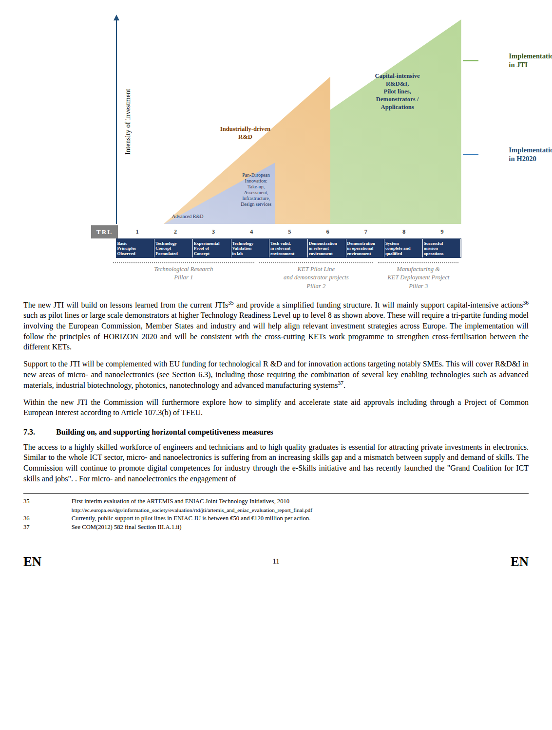Intensity of investment
Capital-intensive
R&D&I,
Pilot lines,
Demonstrators /
Applications
Industrially-driven
R&D
Pan-European
Innovation:
Take-up,
Assessment,
Infrastructure,
Design services
Advanced R&D
Implementation
in JTI
Implementation
in H2020
TRL
1
2
3
4
5
6
7
8
9
Basic
Principles
Observed
Technology
Concept
Formulated
Experimental
Proof of
Concept
Technology
Validation
in lab
Tech valid.
in relevant
environment
Demonstration
in relevant
environment
Demonstration
in operational
environment
System
complete and
qualified
Successful
mission
operations
Technological Research
Pillar 1
KET Pilot Line
and demonstrator projects
Pillar 2
Manufacturing &
KET Deployment Project
Pillar 3
The new JTI will build on lessons learned from the current JTIs35 and provide a simplified funding structure. It will mainly support capital-intensive actions36 such as pilot lines or large scale demonstrators at higher Technology Readiness Level up to level 8 as shown above. These will require a tri-partite funding model involving the European Commission, Member States and industry and will help align relevant investment strategies across Europe. The implementation will follow the principles of HORIZON 2020 and will be consistent with the cross-cutting KETs work programme to strengthen cross-fertilisation between the different KETs.
Support to the JTI will be complemented with EU funding for technological R &D and for innovation actions targeting notably SMEs. This will cover R&D&I in new areas of micro- and nanoelectronics (see Section 6.3), including those requiring the combination of several key enabling technologies such as advanced materials, industrial biotechnology, photonics, nanotechnology and advanced manufacturing systems37.
Within the new JTI the Commission will furthermore explore how to simplify and accelerate state aid approvals including through a Project of Common European Interest according to Article 107.3(b) of TFEU.
7.3. Building on, and supporting horizontal competitiveness measures
The access to a highly skilled workforce of engineers and technicians and to high quality graduates is essential for attracting private investments in electronics. Similar to the whole ICT sector, micro- and nanoelectronics is suffering from an increasing skills gap and a mismatch between supply and demand of skills. The Commission will continue to promote digital competences for industry through the e-Skills initiative and has recently launched the "Grand Coalition for ICT skills and jobs". . For micro- and nanoelectronics the engagement of
| 35 | | First interim evaluation of the ARTEMIS and ENIAC Joint Technology Initiatives, 2010 |
| | | http://ec.europa.eu/dgs/information_society/evaluation/rtd/jti/artemis_and_eniac_evaluation_report_final.pdf |
| 36 | | Currently, public support to pilot lines in ENIAC JU is between €50 and €120 million per action. |
| 37 | | See COM(2012) 582 final Section III.A.1.ii) |
EN
11
EN